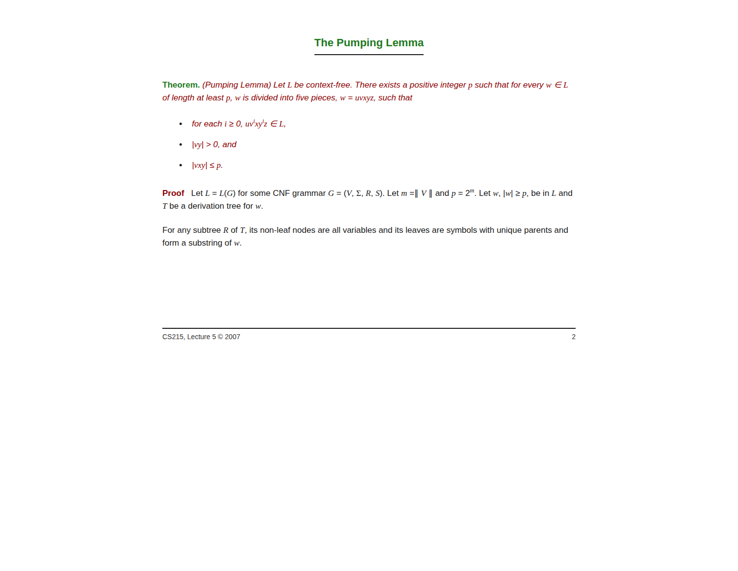The Pumping Lemma
Theorem. (Pumping Lemma) Let L be context-free. There exists a positive integer p such that for every w ∈ L of length at least p, w is divided into five pieces, w = uvxyz, such that
for each i ≥ 0, uvixyiz ∈ L,
|vy| > 0, and
|vxy| ≤ p.
Proof Let L = L(G) for some CNF grammar G = (V, Σ, R, S). Let m =∥ V ∥ and p = 2m. Let w, |w| ≥ p, be in L and T be a derivation tree for w.
For any subtree R of T, its non-leaf nodes are all variables and its leaves are symbols with unique parents and form a substring of w.
CS215, Lecture 5 © 2007 2